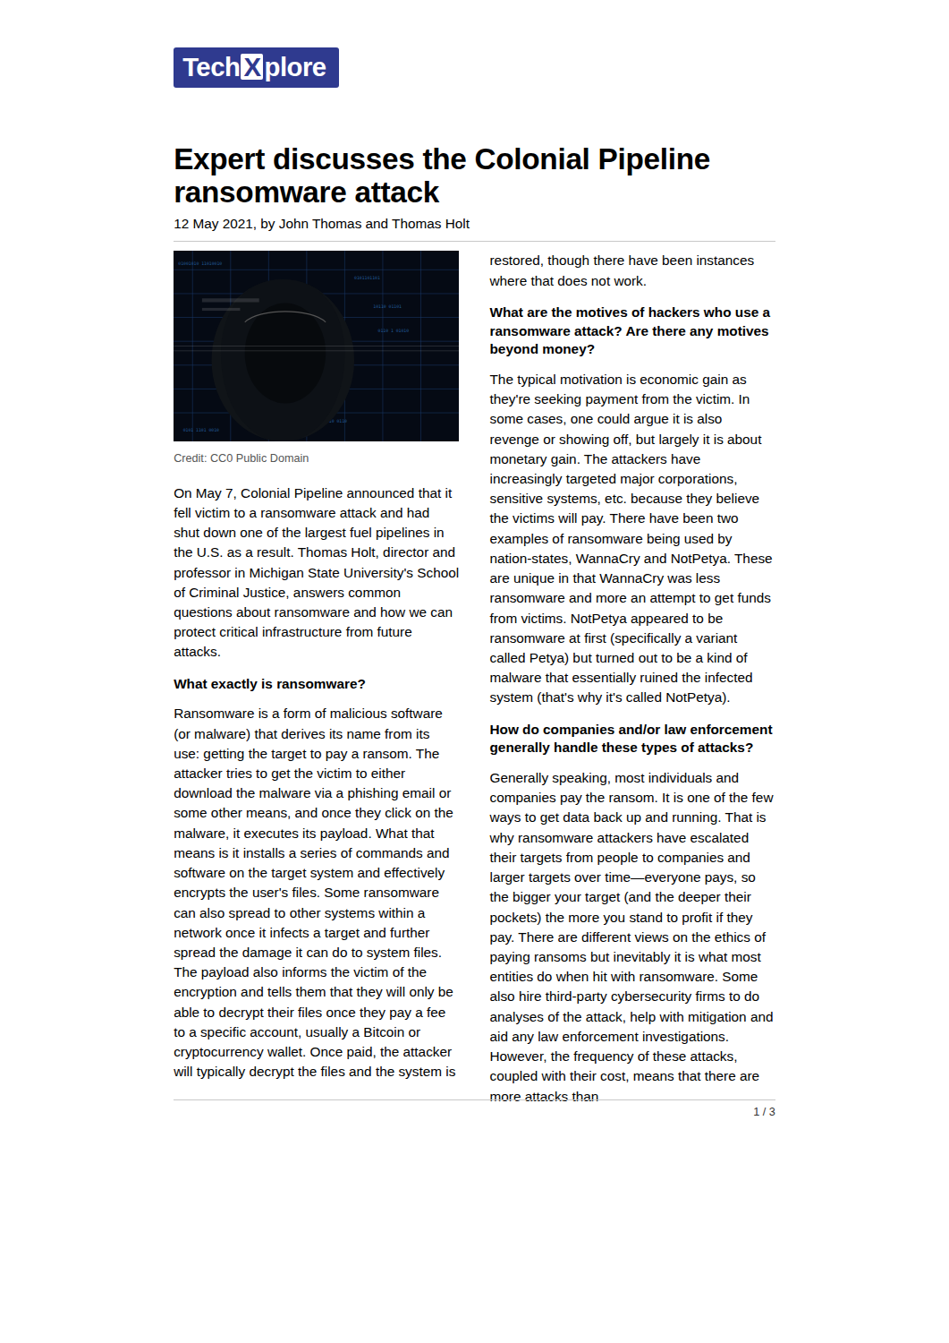TechXplore
Expert discusses the Colonial Pipeline ransomware attack
12 May 2021, by John Thomas and Thomas Holt
Credit: CC0 Public Domain
On May 7, Colonial Pipeline announced that it fell victim to a ransomware attack and had shut down one of the largest fuel pipelines in the U.S. as a result. Thomas Holt, director and professor in Michigan State University's School of Criminal Justice, answers common questions about ransomware and how we can protect critical infrastructure from future attacks.
What exactly is ransomware?
Ransomware is a form of malicious software (or malware) that derives its name from its use: getting the target to pay a ransom. The attacker tries to get the victim to either download the malware via a phishing email or some other means, and once they click on the malware, it executes its payload. What that means is it installs a series of commands and software on the target system and effectively encrypts the user's files. Some ransomware can also spread to other systems within a network once it infects a target and further spread the damage it can do to system files. The payload also informs the victim of the encryption and tells them that they will only be able to decrypt their files once they pay a fee to a specific account, usually a Bitcoin or cryptocurrency wallet. Once paid, the attacker will typically decrypt the files and the system is restored, though there have been instances where that does not work.
What are the motives of hackers who use a ransomware attack? Are there any motives beyond money?
The typical motivation is economic gain as they're seeking payment from the victim. In some cases, one could argue it is also revenge or showing off, but largely it is about monetary gain. The attackers have increasingly targeted major corporations, sensitive systems, etc. because they believe the victims will pay. There have been two examples of ransomware being used by nation-states, WannaCry and NotPetya. These are unique in that WannaCry was less ransomware and more an attempt to get funds from victims. NotPetya appeared to be ransomware at first (specifically a variant called Petya) but turned out to be a kind of malware that essentially ruined the infected system (that's why it's called NotPetya).
How do companies and/or law enforcement generally handle these types of attacks?
Generally speaking, most individuals and companies pay the ransom. It is one of the few ways to get data back up and running. That is why ransomware attackers have escalated their targets from people to companies and larger targets over time—everyone pays, so the bigger your target (and the deeper their pockets) the more you stand to profit if they pay. There are different views on the ethics of paying ransoms but inevitably it is what most entities do when hit with ransomware. Some also hire third-party cybersecurity firms to do analyses of the attack, help with mitigation and aid any law enforcement investigations. However, the frequency of these attacks, coupled with their cost, means that there are more attacks than
1 / 3